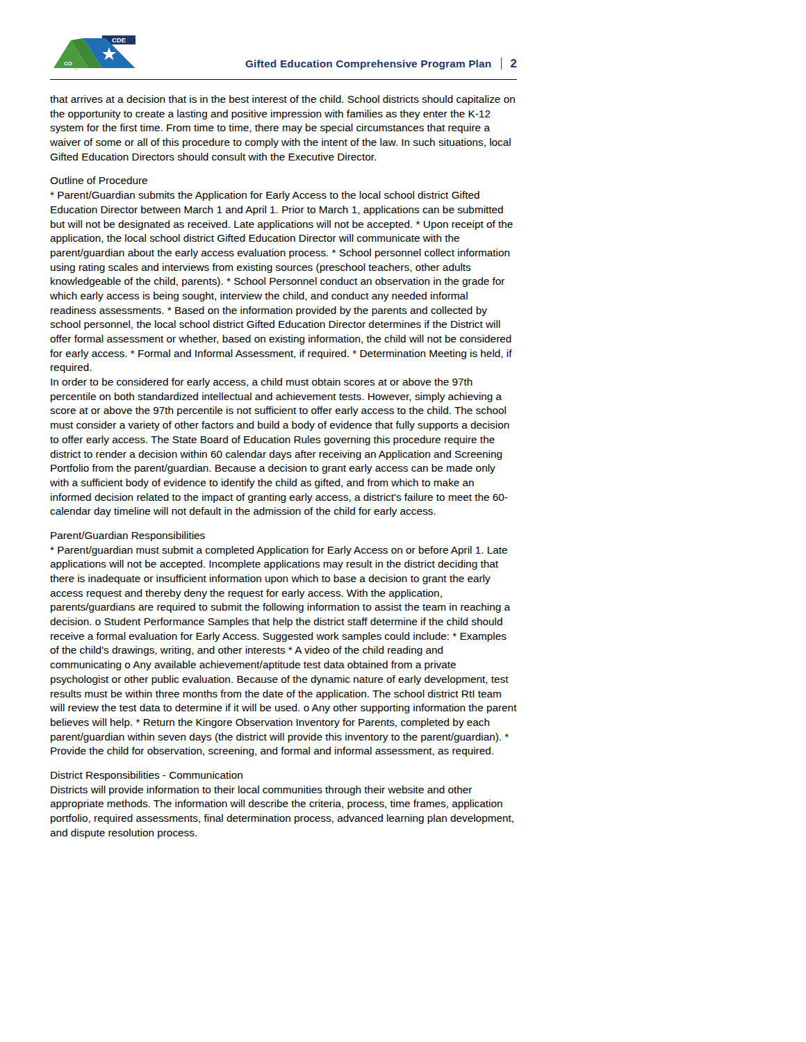CDE CO ™
Gifted Education Comprehensive Program Plan 2
that arrives at a decision that is in the best interest of the child. School districts should capitalize on the opportunity to create a lasting and positive impression with families as they enter the K-12 system for the first time. From time to time, there may be special circumstances that require a waiver of some or all of this procedure to comply with the intent of the law. In such situations, local Gifted Education Directors should consult with the Executive Director.
Outline of Procedure
* Parent/Guardian submits the Application for Early Access to the local school district Gifted Education Director between March 1 and April 1. Prior to March 1, applications can be submitted but will not be designated as received. Late applications will not be accepted. * Upon receipt of the application, the local school district Gifted Education Director will communicate with the parent/guardian about the early access evaluation process. * School personnel collect information using rating scales and interviews from existing sources (preschool teachers, other adults knowledgeable of the child, parents). * School Personnel conduct an observation in the grade for which early access is being sought, interview the child, and conduct any needed informal readiness assessments. * Based on the information provided by the parents and collected by school personnel, the local school district Gifted Education Director determines if the District will offer formal assessment or whether, based on existing information, the child will not be considered for early access. * Formal and Informal Assessment, if required. * Determination Meeting is held, if required.
In order to be considered for early access, a child must obtain scores at or above the 97th percentile on both standardized intellectual and achievement tests. However, simply achieving a score at or above the 97th percentile is not sufficient to offer early access to the child. The school must consider a variety of other factors and build a body of evidence that fully supports a decision to offer early access. The State Board of Education Rules governing this procedure require the district to render a decision within 60 calendar days after receiving an Application and Screening Portfolio from the parent/guardian. Because a decision to grant early access can be made only with a sufficient body of evidence to identify the child as gifted, and from which to make an informed decision related to the impact of granting early access, a district's failure to meet the 60-calendar day timeline will not default in the admission of the child for early access.
Parent/Guardian Responsibilities
* Parent/guardian must submit a completed Application for Early Access on or before April 1. Late applications will not be accepted. Incomplete applications may result in the district deciding that there is inadequate or insufficient information upon which to base a decision to grant the early access request and thereby deny the request for early access. With the application, parents/guardians are required to submit the following information to assist the team in reaching a decision. o Student Performance Samples that help the district staff determine if the child should receive a formal evaluation for Early Access. Suggested work samples could include: * Examples of the child's drawings, writing, and other interests * A video of the child reading and communicating o Any available achievement/aptitude test data obtained from a private psychologist or other public evaluation. Because of the dynamic nature of early development, test results must be within three months from the date of the application. The school district RtI team will review the test data to determine if it will be used. o Any other supporting information the parent believes will help. * Return the Kingore Observation Inventory for Parents, completed by each parent/guardian within seven days (the district will provide this inventory to the parent/guardian). * Provide the child for observation, screening, and formal and informal assessment, as required.
District Responsibilities - Communication
Districts will provide information to their local communities through their website and other appropriate methods. The information will describe the criteria, process, time frames, application portfolio, required assessments, final determination process, advanced learning plan development, and dispute resolution process.